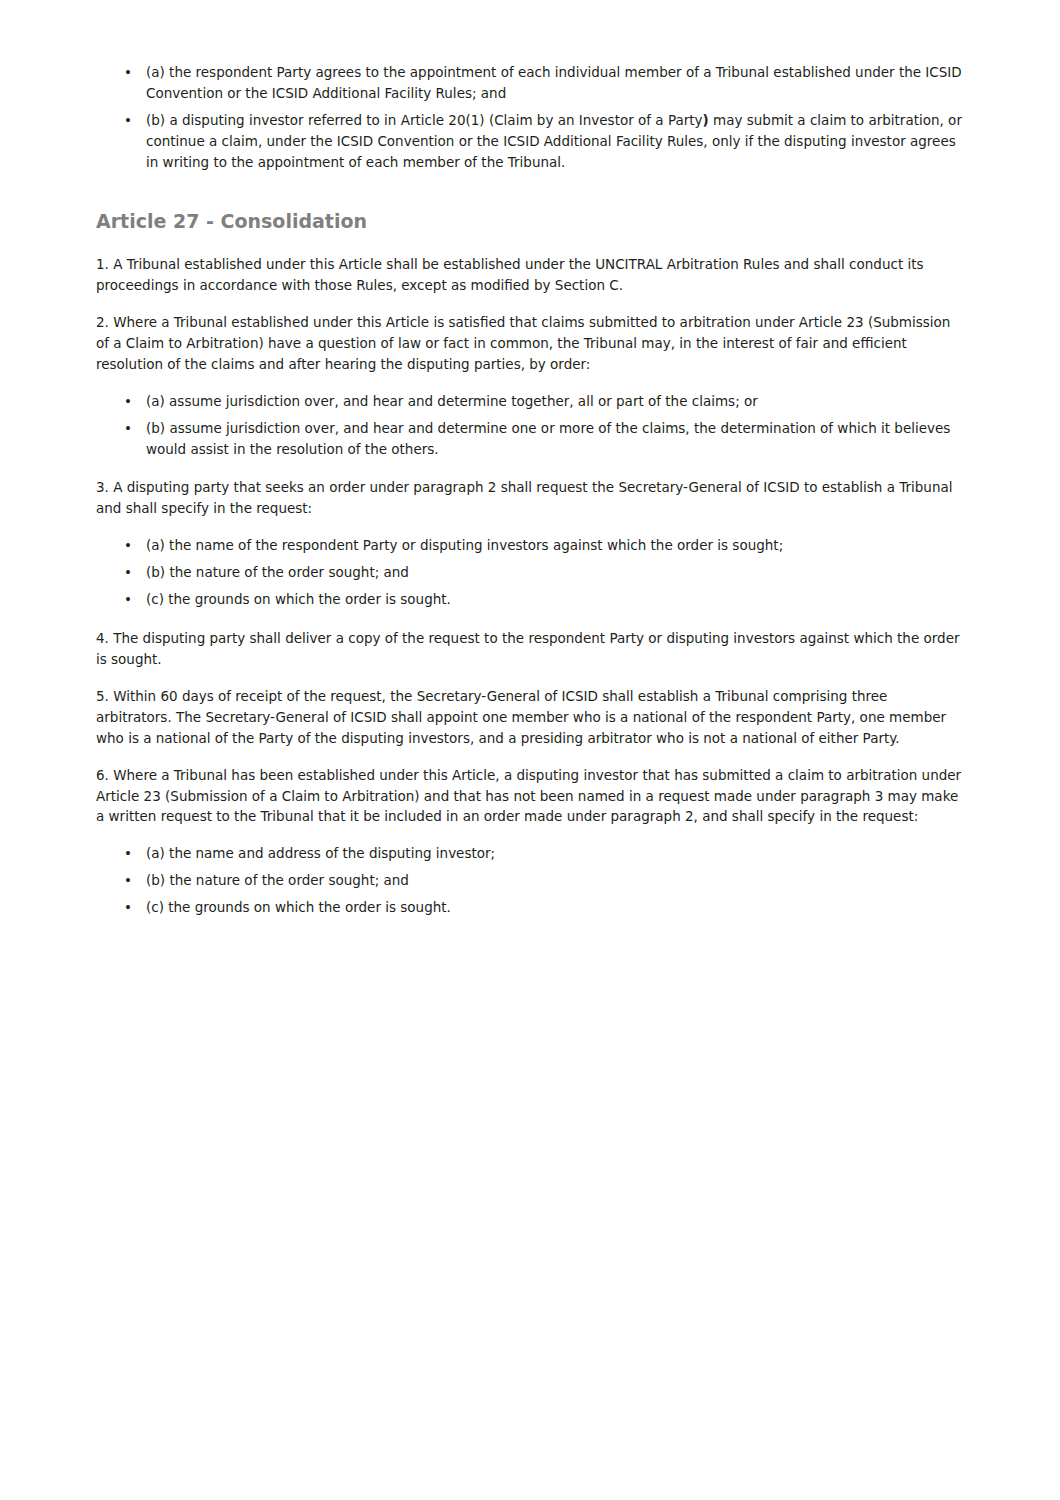(a) the respondent Party agrees to the appointment of each individual member of a Tribunal established under the ICSID Convention or the ICSID Additional Facility Rules; and
(b) a disputing investor referred to in Article 20(1) (Claim by an Investor of a Party) may submit a claim to arbitration, or continue a claim, under the ICSID Convention or the ICSID Additional Facility Rules, only if the disputing investor agrees in writing to the appointment of each member of the Tribunal.
Article 27 - Consolidation
1. A Tribunal established under this Article shall be established under the UNCITRAL Arbitration Rules and shall conduct its proceedings in accordance with those Rules, except as modified by Section C.
2. Where a Tribunal established under this Article is satisfied that claims submitted to arbitration under Article 23 (Submission of a Claim to Arbitration) have a question of law or fact in common, the Tribunal may, in the interest of fair and efficient resolution of the claims and after hearing the disputing parties, by order:
(a) assume jurisdiction over, and hear and determine together, all or part of the claims; or
(b) assume jurisdiction over, and hear and determine one or more of the claims, the determination of which it believes would assist in the resolution of the others.
3. A disputing party that seeks an order under paragraph 2 shall request the Secretary-General of ICSID to establish a Tribunal and shall specify in the request:
(a) the name of the respondent Party or disputing investors against which the order is sought;
(b) the nature of the order sought; and
(c) the grounds on which the order is sought.
4. The disputing party shall deliver a copy of the request to the respondent Party or disputing investors against which the order is sought.
5. Within 60 days of receipt of the request, the Secretary-General of ICSID shall establish a Tribunal comprising three arbitrators. The Secretary-General of ICSID shall appoint one member who is a national of the respondent Party, one member who is a national of the Party of the disputing investors, and a presiding arbitrator who is not a national of either Party.
6. Where a Tribunal has been established under this Article, a disputing investor that has submitted a claim to arbitration under Article 23 (Submission of a Claim to Arbitration) and that has not been named in a request made under paragraph 3 may make a written request to the Tribunal that it be included in an order made under paragraph 2, and shall specify in the request:
(a) the name and address of the disputing investor;
(b) the nature of the order sought; and
(c) the grounds on which the order is sought.